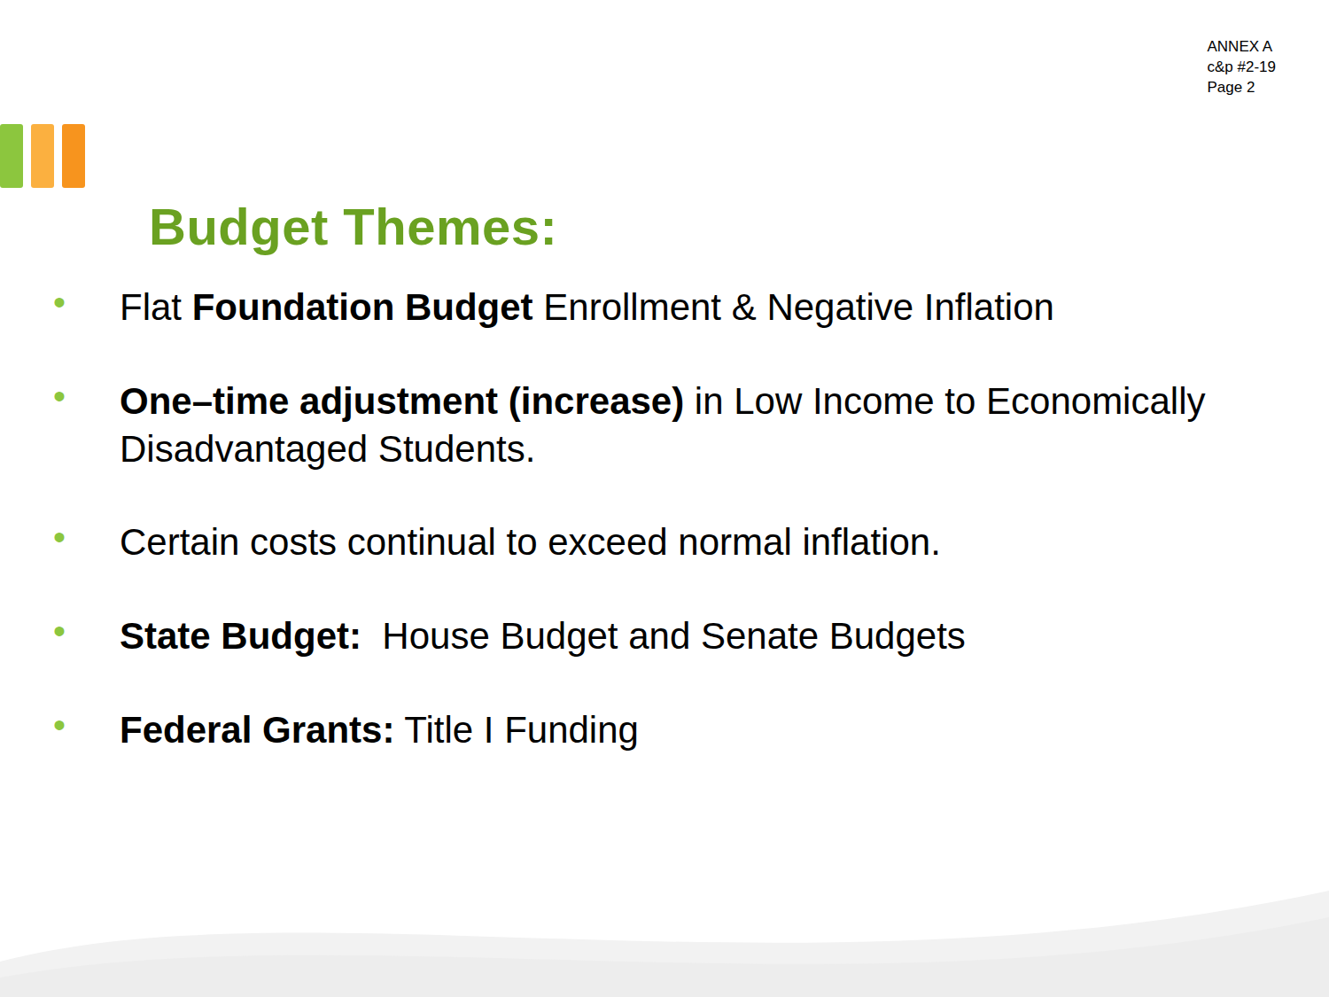ANNEX A
c&p #2-19
Page 2
Budget Themes:
Flat Foundation Budget Enrollment & Negative Inflation
One–time adjustment (increase) in Low Income to Economically Disadvantaged Students.
Certain costs continual to exceed normal inflation.
State Budget: House Budget and Senate Budgets
Federal Grants: Title I Funding